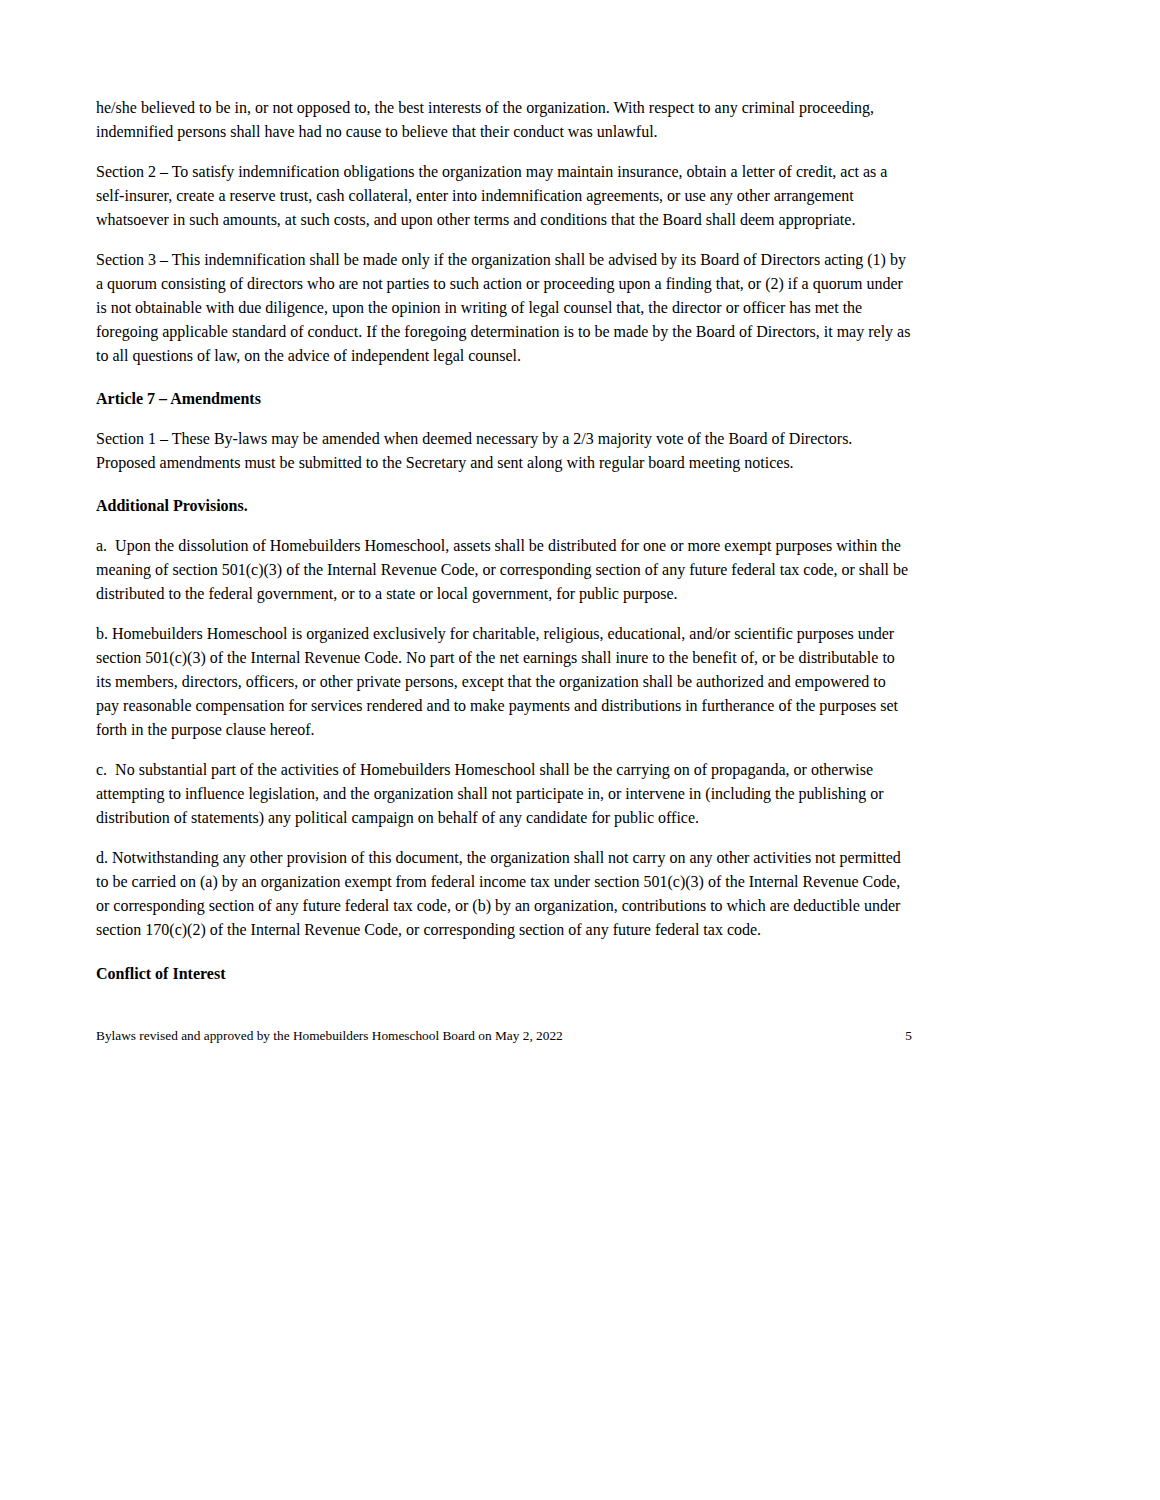he/she believed to be in, or not opposed to, the best interests of the organization. With respect to any criminal proceeding, indemnified persons shall have had no cause to believe that their conduct was unlawful.
Section 2 – To satisfy indemnification obligations the organization may maintain insurance, obtain a letter of credit, act as a self-insurer, create a reserve trust, cash collateral, enter into indemnification agreements, or use any other arrangement whatsoever in such amounts, at such costs, and upon other terms and conditions that the Board shall deem appropriate.
Section 3 – This indemnification shall be made only if the organization shall be advised by its Board of Directors acting (1) by a quorum consisting of directors who are not parties to such action or proceeding upon a finding that, or (2) if a quorum under is not obtainable with due diligence, upon the opinion in writing of legal counsel that, the director or officer has met the foregoing applicable standard of conduct. If the foregoing determination is to be made by the Board of Directors, it may rely as to all questions of law, on the advice of independent legal counsel.
Article 7 – Amendments
Section 1 – These By-laws may be amended when deemed necessary by a 2/3 majority vote of the Board of Directors. Proposed amendments must be submitted to the Secretary and sent along with regular board meeting notices.
Additional Provisions.
a. Upon the dissolution of Homebuilders Homeschool, assets shall be distributed for one or more exempt purposes within the meaning of section 501(c)(3) of the Internal Revenue Code, or corresponding section of any future federal tax code, or shall be distributed to the federal government, or to a state or local government, for public purpose.
b. Homebuilders Homeschool is organized exclusively for charitable, religious, educational, and/or scientific purposes under section 501(c)(3) of the Internal Revenue Code. No part of the net earnings shall inure to the benefit of, or be distributable to its members, directors, officers, or other private persons, except that the organization shall be authorized and empowered to pay reasonable compensation for services rendered and to make payments and distributions in furtherance of the purposes set forth in the purpose clause hereof.
c. No substantial part of the activities of Homebuilders Homeschool shall be the carrying on of propaganda, or otherwise attempting to influence legislation, and the organization shall not participate in, or intervene in (including the publishing or distribution of statements) any political campaign on behalf of any candidate for public office.
d. Notwithstanding any other provision of this document, the organization shall not carry on any other activities not permitted to be carried on (a) by an organization exempt from federal income tax under section 501(c)(3) of the Internal Revenue Code, or corresponding section of any future federal tax code, or (b) by an organization, contributions to which are deductible under section 170(c)(2) of the Internal Revenue Code, or corresponding section of any future federal tax code.
Conflict of Interest
Bylaws revised and approved by the Homebuilders Homeschool Board on May 2, 2022 5